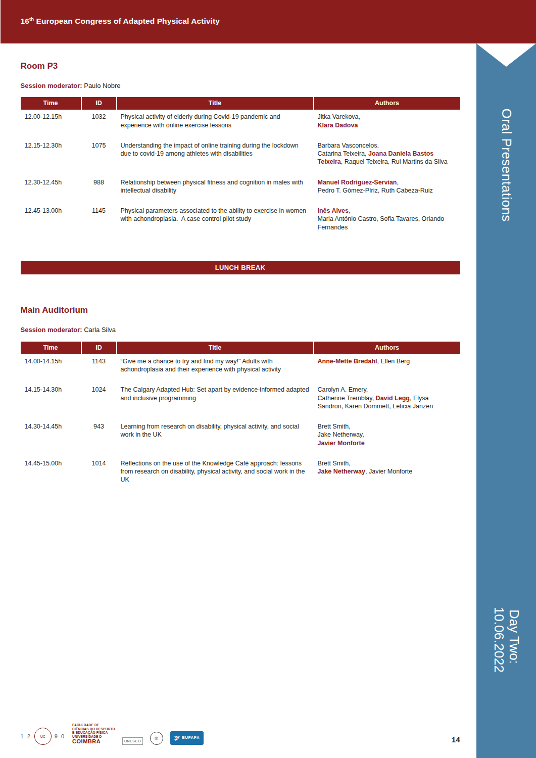16th European Congress of Adapted Physical Activity
Oral Presentations
Day Two:
10.06.2022
Room P3
Session moderator: Paulo Nobre
| Time | ID | Title | Authors |
| --- | --- | --- | --- |
| 12.00-12.15h | 1032 | Physical activity of elderly during Covid-19 pandemic and experience with online exercise lessons | Jitka Varekova, Klara Dadova |
| 12.15-12.30h | 1075 | Understanding the impact of online training during the lockdown due to covid-19 among athletes with disabilities | Barbara Vasconcelos, Catarina Teixeira, Joana Daniela Bastos Teixeira , Raquel Teixeira, Rui Martins da Silva |
| 12.30-12.45h | 988 | Relationship between physical fitness and cognition in males with intellectual disability | Manuel Rodriguez-Servian , Pedro T. Gómez-Píriz, Ruth Cabeza-Ruiz |
| 12.45-13.00h | 1145 | Physical parameters associated to the ability to exercise in women with achondroplasia. A case control pilot study | Inês Alves , Maria António Castro, Sofia Tavares, Orlando Fernandes |
LUNCH BREAK
Main Auditorium
Session moderator: Carla Silva
| Time | ID | Title | Authors |
| --- | --- | --- | --- |
| 14.00-14.15h | 1143 | “Give me a chance to try and find my way!" Adults with achondroplasia and their experience with physical activity | Anne-Mette Bredahl , Ellen Berg |
| 14.15-14.30h | 1024 | The Calgary Adapted Hub: Set apart by evidence-informed adapted and inclusive programming | Carolyn A. Emery, Catherine Tremblay, David Legg , Elysa Sandron, Karen Dommett, Leticia Janzen |
| 14.30-14.45h | 943 | Learning from research on disability, physical activity, and social work in the UK | Brett Smith, Jake Netherway, Javier Monforte |
| 14.45-15.00h | 1014 | Reflections on the use of the Knowledge Café approach: lessons from research on disability, physical activity, and social work in the UK | Brett Smith, Jake Netherway , Javier Monforte |
1 2
UC
9 0
FACULDADE DE
CIÊNCIAS DO DESPORTO
E EDUCAÇÃO FÍSICA
UNIVERSIDADE D
COIMBRA
UNESCO
◎
🕊EUFAPA
14